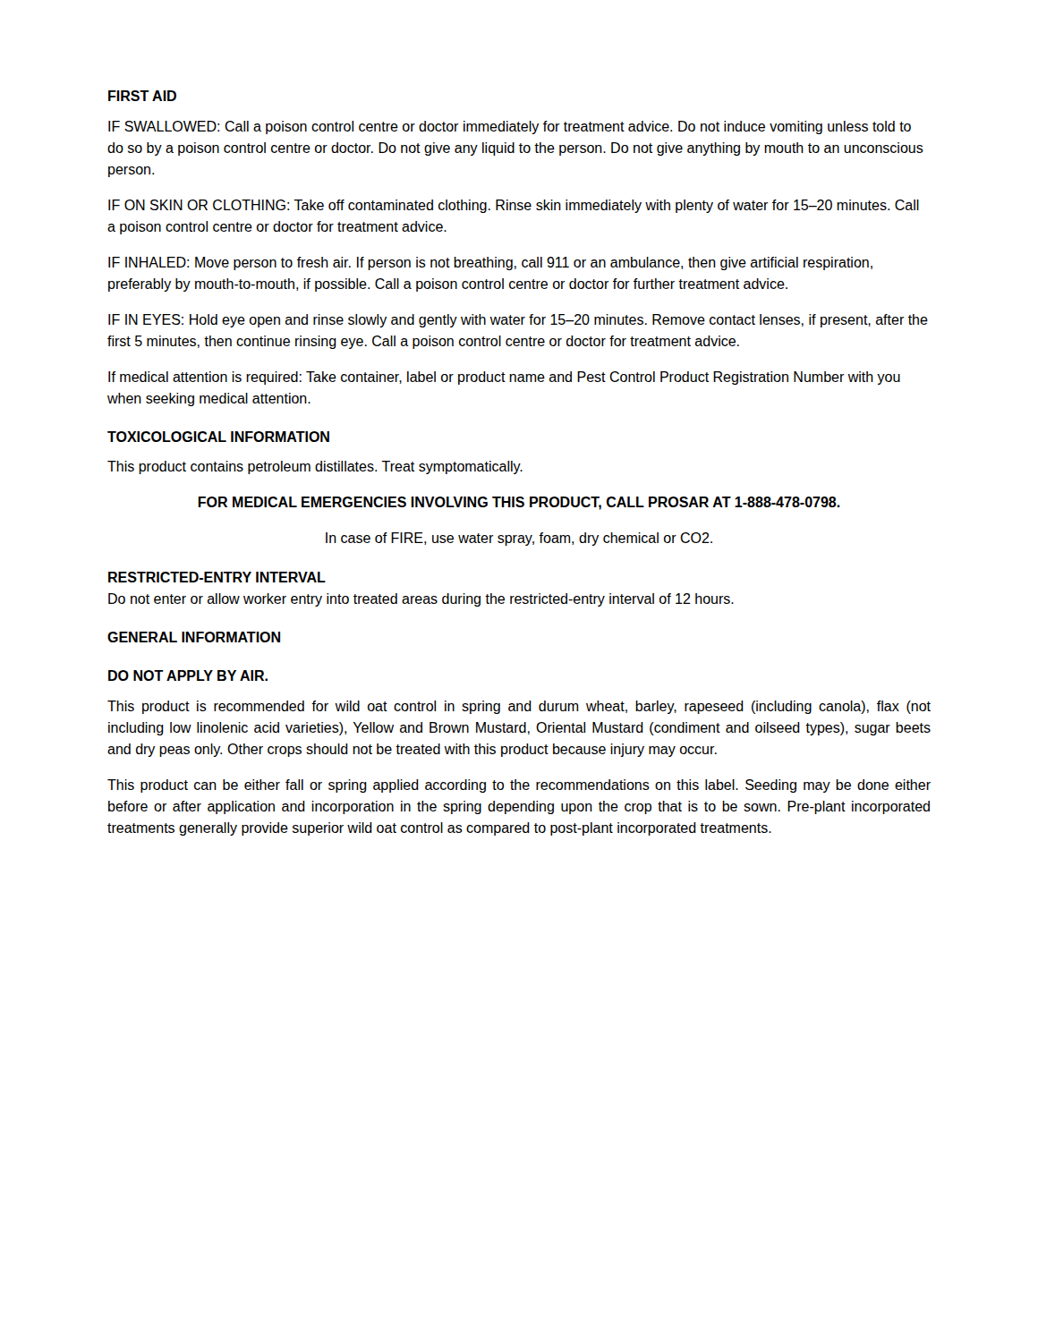FIRST AID
IF SWALLOWED: Call a poison control centre or doctor immediately for treatment advice. Do not induce vomiting unless told to do so by a poison control centre or doctor. Do not give any liquid to the person. Do not give anything by mouth to an unconscious person.
IF ON SKIN OR CLOTHING: Take off contaminated clothing. Rinse skin immediately with plenty of water for 15–20 minutes. Call a poison control centre or doctor for treatment advice.
IF INHALED: Move person to fresh air. If person is not breathing, call 911 or an ambulance, then give artificial respiration, preferably by mouth-to-mouth, if possible. Call a poison control centre or doctor for further treatment advice.
IF IN EYES: Hold eye open and rinse slowly and gently with water for 15–20 minutes. Remove contact lenses, if present, after the first 5 minutes, then continue rinsing eye. Call a poison control centre or doctor for treatment advice.
If medical attention is required: Take container, label or product name and Pest Control Product Registration Number with you when seeking medical attention.
TOXICOLOGICAL INFORMATION
This product contains petroleum distillates. Treat symptomatically.
FOR MEDICAL EMERGENCIES INVOLVING THIS PRODUCT, CALL PROSAR AT 1-888-478-0798.
In case of FIRE, use water spray, foam, dry chemical or CO2.
RESTRICTED-ENTRY INTERVAL
Do not enter or allow worker entry into treated areas during the restricted-entry interval of 12 hours.
GENERAL INFORMATION
DO NOT APPLY BY AIR.
This product is recommended for wild oat control in spring and durum wheat, barley, rapeseed (including canola), flax (not including low linolenic acid varieties), Yellow and Brown Mustard, Oriental Mustard (condiment and oilseed types), sugar beets and dry peas only. Other crops should not be treated with this product because injury may occur.
This product can be either fall or spring applied according to the recommendations on this label. Seeding may be done either before or after application and incorporation in the spring depending upon the crop that is to be sown. Pre-plant incorporated treatments generally provide superior wild oat control as compared to post-plant incorporated treatments.